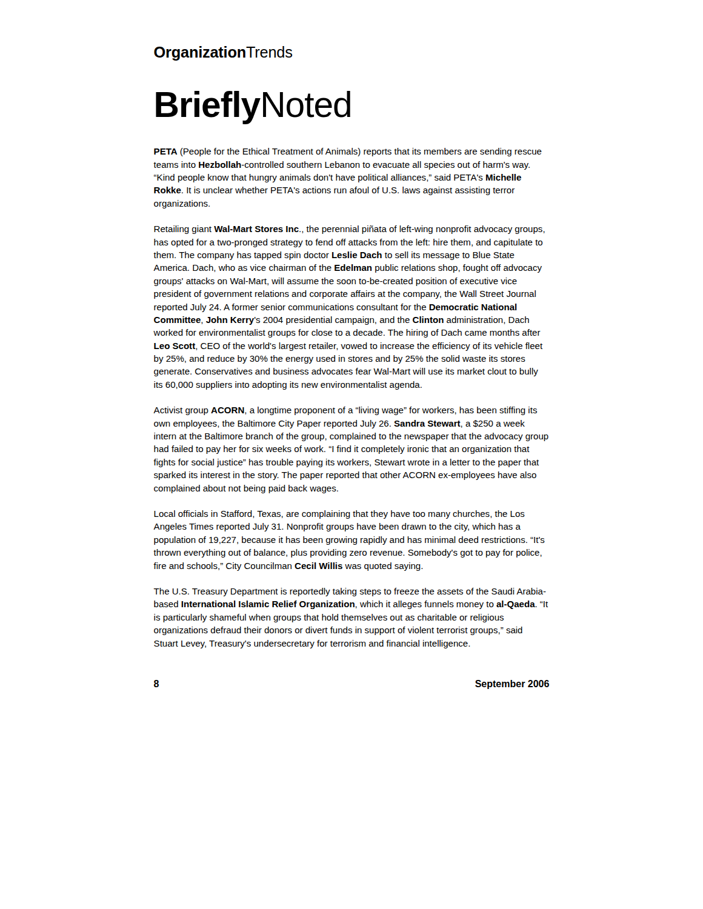Organization Trends
Briefly Noted
PETA (People for the Ethical Treatment of Animals) reports that its members are sending rescue teams into Hezbollah-controlled southern Lebanon to evacuate all species out of harm's way. “Kind people know that hungry animals don't have political alliances,” said PETA's Michelle Rokke. It is unclear whether PETA's actions run afoul of U.S. laws against assisting terror organizations.
Retailing giant Wal-Mart Stores Inc., the perennial piñata of left-wing nonprofit advocacy groups, has opted for a two-pronged strategy to fend off attacks from the left: hire them, and capitulate to them. The company has tapped spin doctor Leslie Dach to sell its message to Blue State America. Dach, who as vice chairman of the Edelman public relations shop, fought off advocacy groups' attacks on Wal-Mart, will assume the soon to-be-created position of executive vice president of government relations and corporate affairs at the company, the Wall Street Journal reported July 24. A former senior communications consultant for the Democratic National Committee, John Kerry's 2004 presidential campaign, and the Clinton administration, Dach worked for environmentalist groups for close to a decade. The hiring of Dach came months after Leo Scott, CEO of the world's largest retailer, vowed to increase the efficiency of its vehicle fleet by 25%, and reduce by 30% the energy used in stores and by 25% the solid waste its stores generate. Conservatives and business advocates fear Wal-Mart will use its market clout to bully its 60,000 suppliers into adopting its new environmentalist agenda.
Activist group ACORN, a longtime proponent of a “living wage” for workers, has been stiffing its own employees, the Baltimore City Paper reported July 26. Sandra Stewart, a $250 a week intern at the Baltimore branch of the group, complained to the newspaper that the advocacy group had failed to pay her for six weeks of work. “I find it completely ironic that an organization that fights for social justice” has trouble paying its workers, Stewart wrote in a letter to the paper that sparked its interest in the story. The paper reported that other ACORN ex-employees have also complained about not being paid back wages.
Local officials in Stafford, Texas, are complaining that they have too many churches, the Los Angeles Times reported July 31. Nonprofit groups have been drawn to the city, which has a population of 19,227, because it has been growing rapidly and has minimal deed restrictions. “It's thrown everything out of balance, plus providing zero revenue. Somebody's got to pay for police, fire and schools,” City Councilman Cecil Willis was quoted saying.
The U.S. Treasury Department is reportedly taking steps to freeze the assets of the Saudi Arabia-based International Islamic Relief Organization, which it alleges funnels money to al-Qaeda. “It is particularly shameful when groups that hold themselves out as charitable or religious organizations defraud their donors or divert funds in support of violent terrorist groups,” said Stuart Levey, Treasury's undersecretary for terrorism and financial intelligence.
8 September 2006